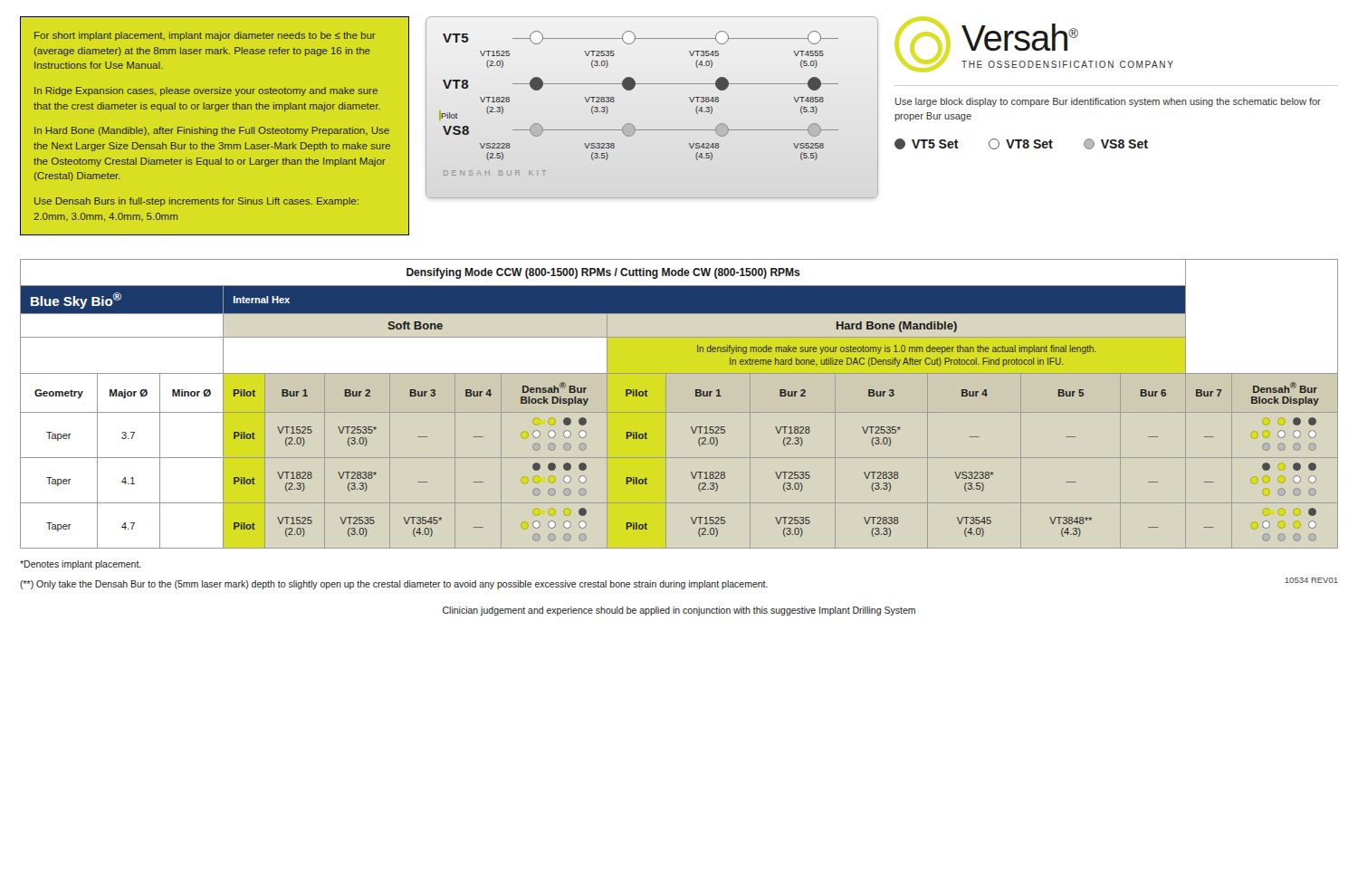For short implant placement, implant major diameter needs to be ≤ the bur (average diameter) at the 8mm laser mark. Please refer to page 16 in the Instructions for Use Manual.
In Ridge Expansion cases, please oversize your osteotomy and make sure that the crest diameter is equal to or larger than the implant major diameter.
In Hard Bone (Mandible), after Finishing the Full Osteotomy Preparation, Use the Next Larger Size Densah Bur to the 3mm Laser-Mark Depth to make sure the Osteotomy Crestal Diameter is Equal to or Larger than the Implant Major (Crestal) Diameter.
Use Densah Burs in full-step increments for Sinus Lift cases. Example: 2.0mm, 3.0mm, 4.0mm, 5.0mm
Pilot
VT5
VT1525
(2.0) VT2535
(3.0) VT3545
(4.0) VT4555
(5.0)
VT8
VT1828
(2.3) VT2838
(3.3) VT3848
(4.3) VT4858
(5.3)
VS8
VS2228
(2.5) VS3238
(3.5) VS4248
(4.5) VS5258
(5.5)
Densah Bur Kit
Versah®
THE OSSEODENSIFICATION COMPANY
Use large block display to compare Bur identification system when using the schematic below for proper Bur usage
VT5 Set VT8 Set VS8 Set
| Densifying Mode CCW (800-1500) RPMs / Cutting Mode CW (800-1500) RPMs |
| --- |
| Blue Sky Bio ® | Internal Hex |
| | Soft Bone | Hard Bone (Mandible) |
| | | In densifying mode make sure your osteotomy is 1.0 mm deeper than the actual implant final length. In extreme hard bone, utilize DAC (Densify After Cut) Protocol. Find protocol in IFU. |
| Geometry | Major Ø | Minor Ø | Pilot | Bur 1 | Bur 2 | Bur 3 | Bur 4 | Densah ® Bur Block Display | Pilot | Bur 1 | Bur 2 | Bur 3 | Bur 4 | Bur 5 | Bur 6 | Bur 7 | Densah ® Bur Block Display |
| Taper | 3.7 | | Pilot | VT1525 (2.0) | VT2535* (3.0) | — | — | | Pilot | VT1525 (2.0) | VT1828 (2.3) | VT2535* (3.0) | — | — | — | — | |
| Taper | 4.1 | | Pilot | VT1828 (2.3) | VT2838* (3.3) | — | — | | Pilot | VT1828 (2.3) | VT2535 (3.0) | VT2838 (3.3) | VS3238* (3.5) | — | — | — | |
| Taper | 4.7 | | Pilot | VT1525 (2.0) | VT2535 (3.0) | VT3545* (4.0) | — | | Pilot | VT1525 (2.0) | VT2535 (3.0) | VT2838 (3.3) | VT3545 (4.0) | VT3848** (4.3) | — | — | |
*Denotes implant placement.
(**) Only take the Densah Bur to the (5mm laser mark) depth to slightly open up the crestal diameter to avoid any possible excessive crestal bone strain during implant placement.
10534 REV01
Clinician judgement and experience should be applied in conjunction with this suggestive Implant Drilling System